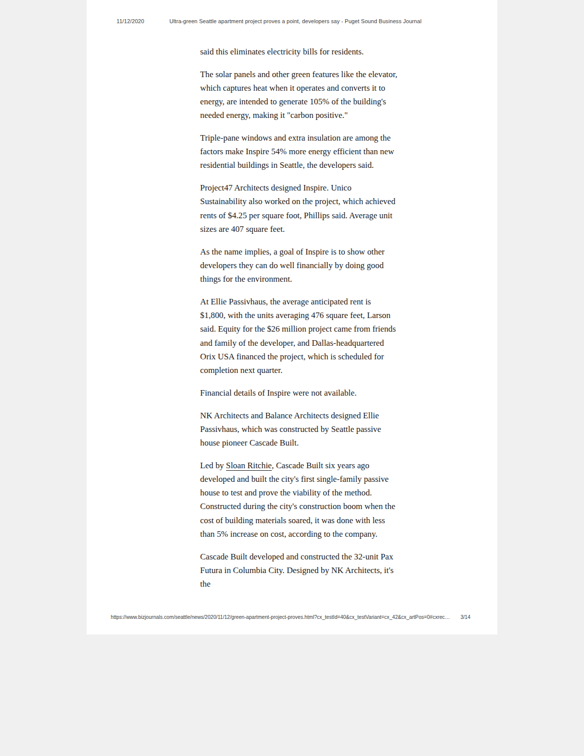11/12/2020 Ultra-green Seattle apartment project proves a point, developers say - Puget Sound Business Journal
said this eliminates electricity bills for residents.
The solar panels and other green features like the elevator, which captures heat when it operates and converts it to energy, are intended to generate 105% of the building's needed energy, making it "carbon positive."
Triple-pane windows and extra insulation are among the factors make Inspire 54% more energy efficient than new residential buildings in Seattle, the developers said.
Project47 Architects designed Inspire. Unico Sustainability also worked on the project, which achieved rents of $4.25 per square foot, Phillips said. Average unit sizes are 407 square feet.
As the name implies, a goal of Inspire is to show other developers they can do well financially by doing good things for the environment.
At Ellie Passivhaus, the average anticipated rent is $1,800, with the units averaging 476 square feet, Larson said. Equity for the $26 million project came from friends and family of the developer, and Dallas-headquartered Orix USA financed the project, which is scheduled for completion next quarter.
Financial details of Inspire were not available.
NK Architects and Balance Architects designed Ellie Passivhaus, which was constructed by Seattle passive house pioneer Cascade Built.
Led by Sloan Ritchie, Cascade Built six years ago developed and built the city's first single-family passive house to test and prove the viability of the method. Constructed during the city's construction boom when the cost of building materials soared, it was done with less than 5% increase on cost, according to the company.
Cascade Built developed and constructed the 32-unit Pax Futura in Columbia City. Designed by NK Architects, it's the
https://www.bizjournals.com/seattle/news/2020/11/12/green-apartment-project-proves.html?cx_testId=40&cx_testVariant=cx_42&cx_artPos=0#cxrec… 3/14